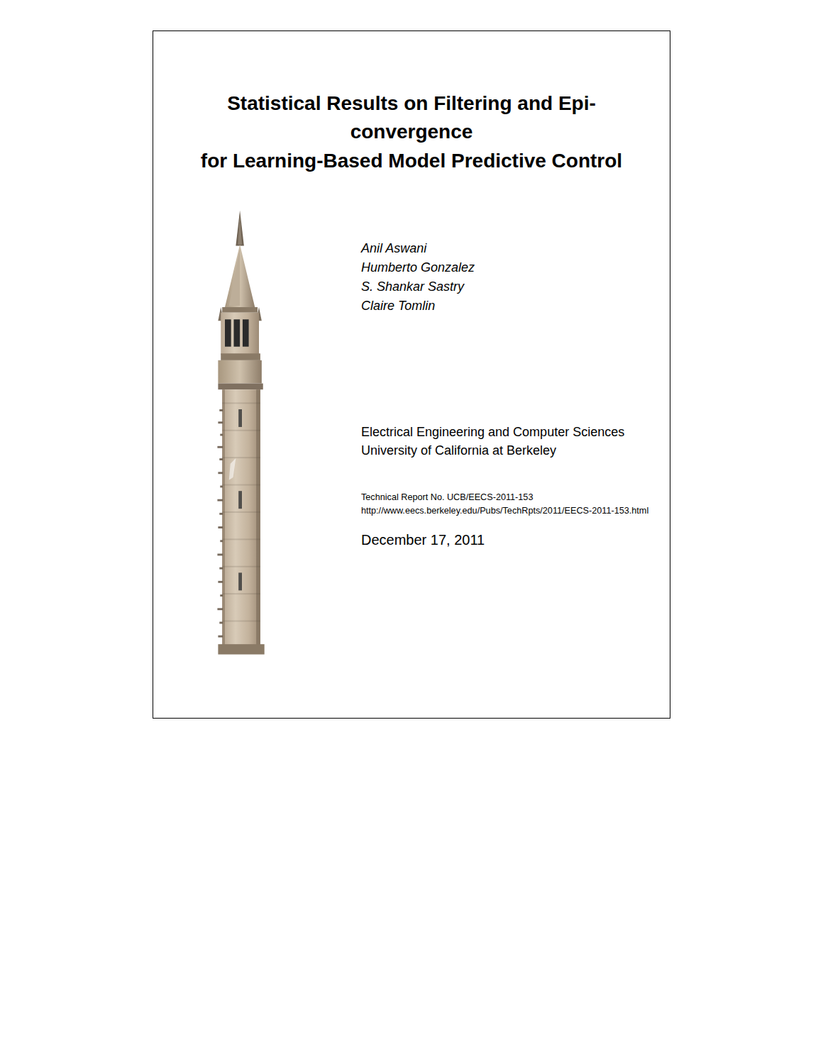Statistical Results on Filtering and Epi-convergence
for Learning-Based Model Predictive Control
Anil Aswani
Humberto Gonzalez
S. Shankar Sastry
Claire Tomlin
Electrical Engineering and Computer Sciences
University of California at Berkeley
Technical Report No. UCB/EECS-2011-153
http://www.eecs.berkeley.edu/Pubs/TechRpts/2011/EECS-2011-153.html
December 17, 2011